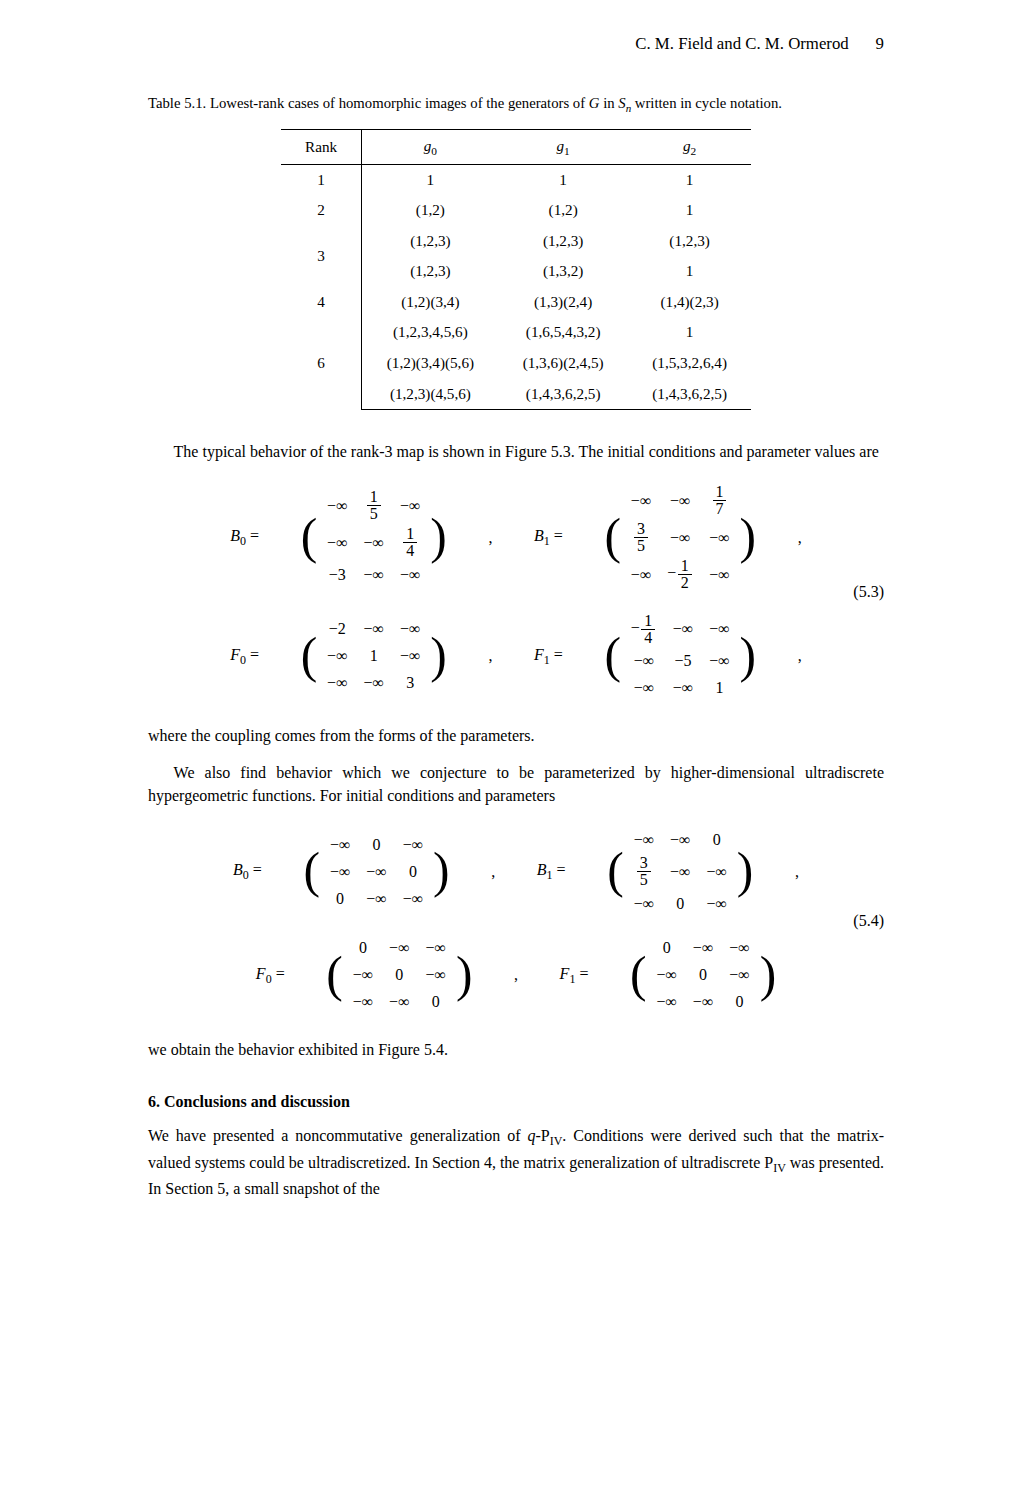C. M. Field and C. M. Ormerod9
Table 5.1. Lowest-rank cases of homomorphic images of the generators of G in Sn written in cycle notation.
| Rank | g 0 | g 1 | g 2 |
| --- | --- | --- | --- |
| 1 | 1 | 1 | 1 |
| 2 | (1,2) | (1,2) | 1 |
| 3 | (1,2,3) | (1,2,3) | (1,2,3) |
| (1,2,3) | (1,3,2) | 1 |
| 4 | (1,2)(3,4) | (1,3)(2,4) | (1,4)(2,3) |
| 6 | (1,2,3,4,5,6) | (1,6,5,4,3,2) | 1 |
| (1,2)(3,4)(5,6) | (1,3,6)(2,4,5) | (1,5,3,2,6,4) |
| (1,2,3)(4,5,6) | (1,4,3,6,2,5) | (1,4,3,6,2,5) |
The typical behavior of the rank-3 map is shown in Figure 5.3. The initial conditions and parameter values are
B0 = (
| −∞ | 1 5 | −∞ |
| −∞ | −∞ | 1 4 |
| −3 | −∞ | −∞ |
) , B1 = (
| −∞ | −∞ | 1 7 |
| 3 5 | −∞ | −∞ |
| −∞ | − 1 2 | −∞ |
) ,
F0 = (
| −2 | −∞ | −∞ |
| −∞ | 1 | −∞ |
| −∞ | −∞ | 3 |
) , F1 = (
| − 1 4 | −∞ | −∞ |
| −∞ | −5 | −∞ |
| −∞ | −∞ | 1 |
) ,
(5.3)
where the coupling comes from the forms of the parameters.
We also find behavior which we conjecture to be parameterized by higher-dimensional ultradiscrete hypergeometric functions. For initial conditions and parameters
B0 = (
| −∞ | 0 | −∞ |
| −∞ | −∞ | 0 |
| 0 | −∞ | −∞ |
) , B1 = (
| −∞ | −∞ | 0 |
| 3 5 | −∞ | −∞ |
| −∞ | 0 | −∞ |
) ,
F0 = (
| 0 | −∞ | −∞ |
| −∞ | 0 | −∞ |
| −∞ | −∞ | 0 |
) , F1 = (
| 0 | −∞ | −∞ |
| −∞ | 0 | −∞ |
| −∞ | −∞ | 0 |
)
(5.4)
we obtain the behavior exhibited in Figure 5.4.
6. Conclusions and discussion
We have presented a noncommutative generalization of q-PIV. Conditions were derived such that the matrix-valued systems could be ultradiscretized. In Section 4, the matrix generalization of ultradiscrete PIV was presented. In Section 5, a small snapshot of the